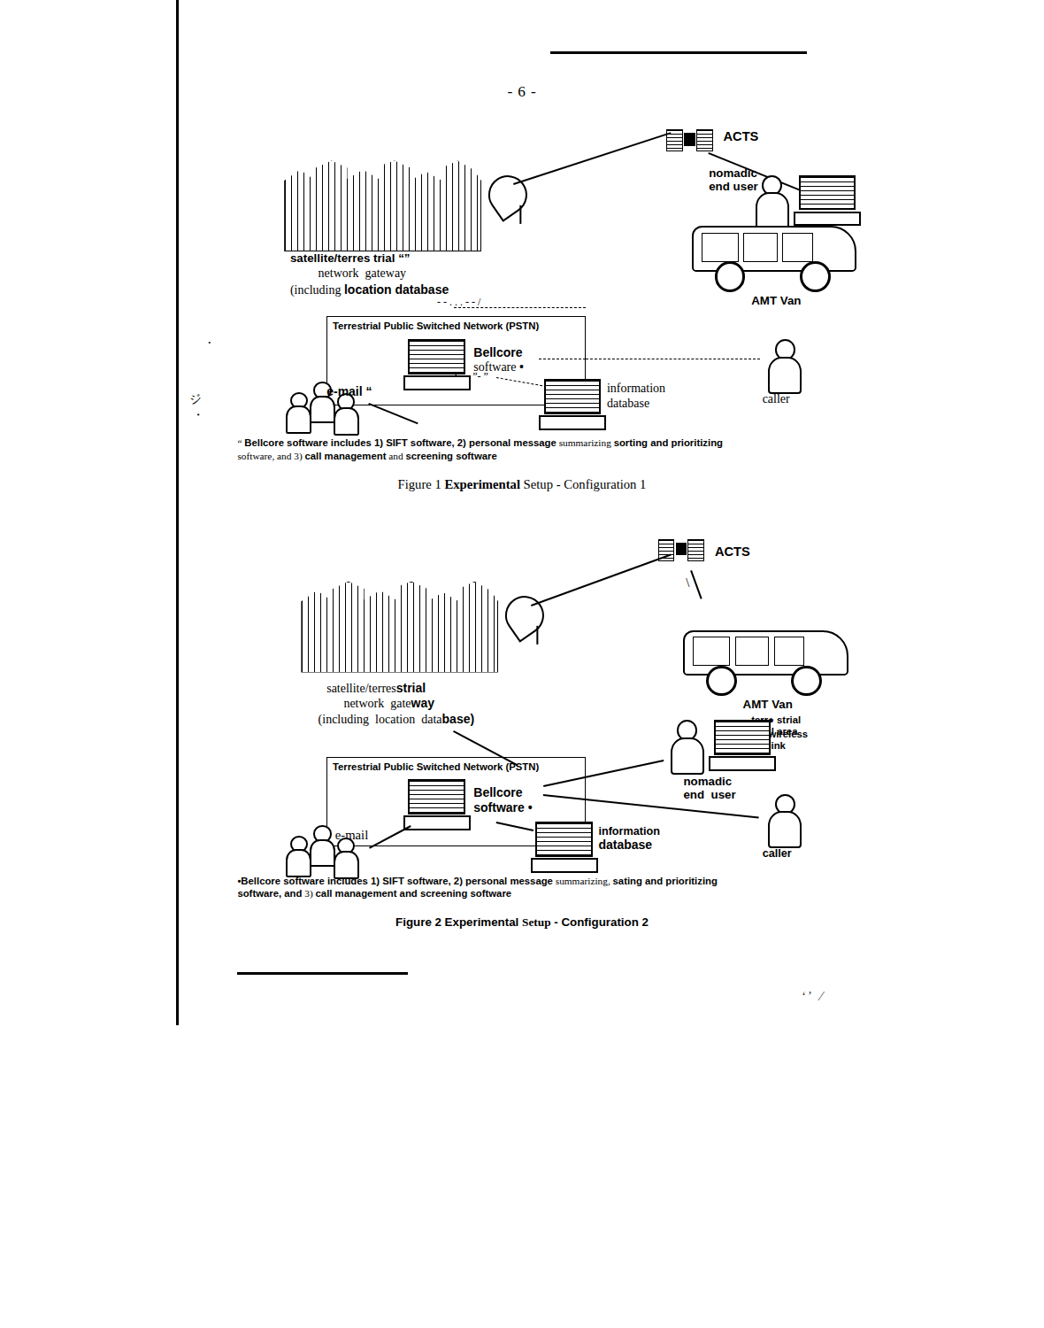- 6 -
ACTS
satellite/terres trial “”
network gateway
(including location database
nomadic
end user
AMT Van
- - . . . - - /
Terrestrial Public Switched Network (PSTN)
Bellcore
software •
caller
e-mail “
information
database
‘ - - ”- ”
“ Bellcore software includes 1) SIFT software, 2) personal message summarizing sorting and prioritizing
software, and 3) call management and screening software
Figure 1 Experimental Setup - Configuration 1
ACTS
\
satellite/terresstrial
network gateway
(including location database)
AMT Van
terr● strial local area
wireless link
nomadic
end user
Terrestrial Public Switched Network (PSTN)
Bellcore
software •
caller
e-mail
information
database
•Bellcore software includes 1) SIFT software, 2) personal message summarizing, sating and prioritizing
software, and 3) call management and screening software
Figure 2 Experimental Setup - Configuration 2
.
ジ
・
‘’ ⁄